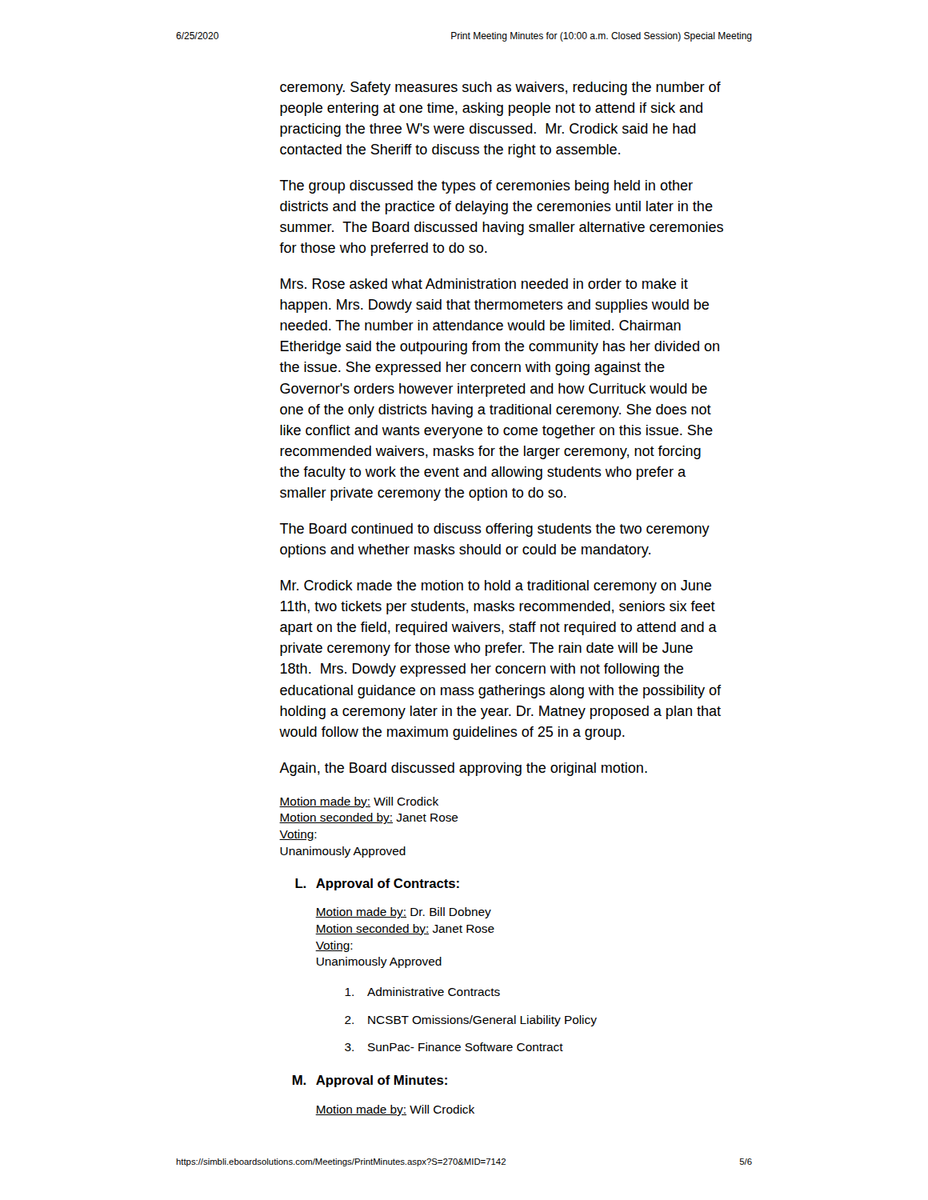6/25/2020 Print Meeting Minutes for (10:00 a.m. Closed Session) Special Meeting
ceremony. Safety measures such as waivers, reducing the number of people entering at one time, asking people not to attend if sick and practicing the three W's were discussed. Mr. Crodick said he had contacted the Sheriff to discuss the right to assemble.
The group discussed the types of ceremonies being held in other districts and the practice of delaying the ceremonies until later in the summer. The Board discussed having smaller alternative ceremonies for those who preferred to do so.
Mrs. Rose asked what Administration needed in order to make it happen. Mrs. Dowdy said that thermometers and supplies would be needed. The number in attendance would be limited. Chairman Etheridge said the outpouring from the community has her divided on the issue. She expressed her concern with going against the Governor's orders however interpreted and how Currituck would be one of the only districts having a traditional ceremony. She does not like conflict and wants everyone to come together on this issue. She recommended waivers, masks for the larger ceremony, not forcing the faculty to work the event and allowing students who prefer a smaller private ceremony the option to do so.
The Board continued to discuss offering students the two ceremony options and whether masks should or could be mandatory.
Mr. Crodick made the motion to hold a traditional ceremony on June 11th, two tickets per students, masks recommended, seniors six feet apart on the field, required waivers, staff not required to attend and a private ceremony for those who prefer. The rain date will be June 18th. Mrs. Dowdy expressed her concern with not following the educational guidance on mass gatherings along with the possibility of holding a ceremony later in the year. Dr. Matney proposed a plan that would follow the maximum guidelines of 25 in a group.
Again, the Board discussed approving the original motion.
Motion made by: Will Crodick
Motion seconded by: Janet Rose
Voting:
Unanimously Approved
L. Approval of Contracts:
Motion made by: Dr. Bill Dobney
Motion seconded by: Janet Rose
Voting:
Unanimously Approved
Administrative Contracts
NCSBT Omissions/General Liability Policy
SunPac- Finance Software Contract
M. Approval of Minutes:
Motion made by: Will Crodick
https://simbli.eboardsolutions.com/Meetings/PrintMinutes.aspx?S=270&MID=7142 5/6